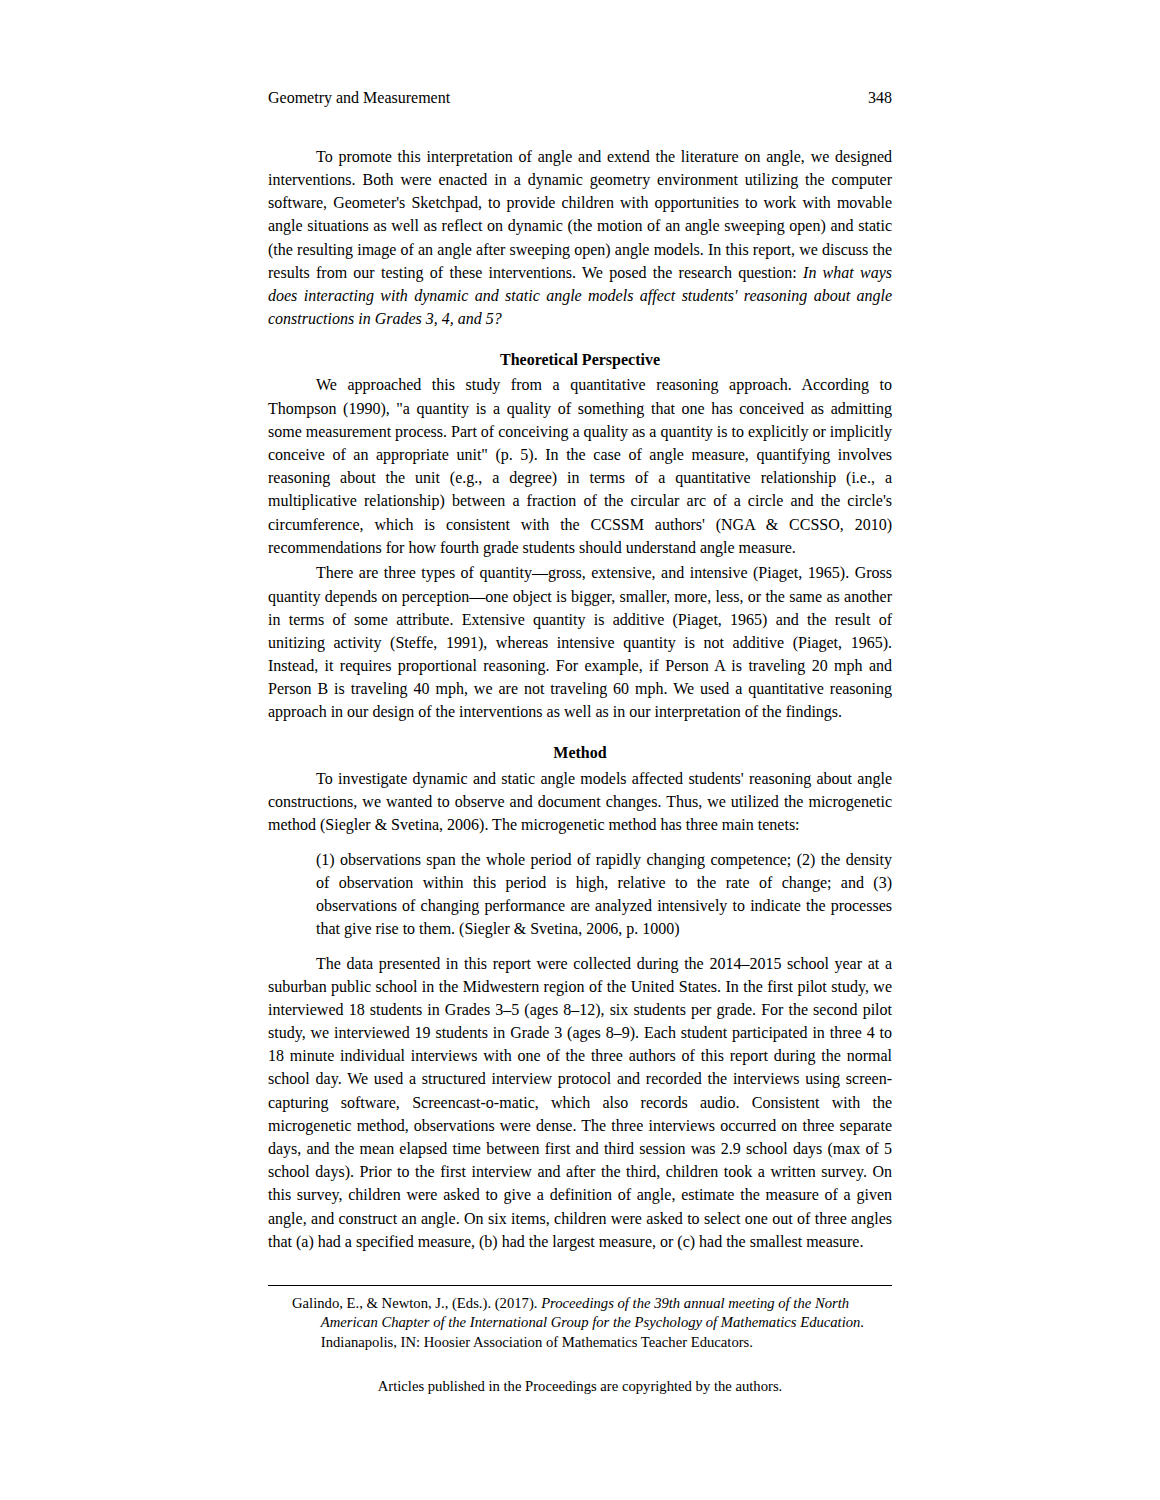Geometry and Measurement
348
To promote this interpretation of angle and extend the literature on angle, we designed interventions. Both were enacted in a dynamic geometry environment utilizing the computer software, Geometer's Sketchpad, to provide children with opportunities to work with movable angle situations as well as reflect on dynamic (the motion of an angle sweeping open) and static (the resulting image of an angle after sweeping open) angle models. In this report, we discuss the results from our testing of these interventions. We posed the research question: In what ways does interacting with dynamic and static angle models affect students' reasoning about angle constructions in Grades 3, 4, and 5?
Theoretical Perspective
We approached this study from a quantitative reasoning approach. According to Thompson (1990), "a quantity is a quality of something that one has conceived as admitting some measurement process. Part of conceiving a quality as a quantity is to explicitly or implicitly conceive of an appropriate unit" (p. 5). In the case of angle measure, quantifying involves reasoning about the unit (e.g., a degree) in terms of a quantitative relationship (i.e., a multiplicative relationship) between a fraction of the circular arc of a circle and the circle's circumference, which is consistent with the CCSSM authors' (NGA & CCSSO, 2010) recommendations for how fourth grade students should understand angle measure.
There are three types of quantity—gross, extensive, and intensive (Piaget, 1965). Gross quantity depends on perception—one object is bigger, smaller, more, less, or the same as another in terms of some attribute. Extensive quantity is additive (Piaget, 1965) and the result of unitizing activity (Steffe, 1991), whereas intensive quantity is not additive (Piaget, 1965). Instead, it requires proportional reasoning. For example, if Person A is traveling 20 mph and Person B is traveling 40 mph, we are not traveling 60 mph. We used a quantitative reasoning approach in our design of the interventions as well as in our interpretation of the findings.
Method
To investigate dynamic and static angle models affected students' reasoning about angle constructions, we wanted to observe and document changes. Thus, we utilized the microgenetic method (Siegler & Svetina, 2006). The microgenetic method has three main tenets:
(1) observations span the whole period of rapidly changing competence; (2) the density of observation within this period is high, relative to the rate of change; and (3) observations of changing performance are analyzed intensively to indicate the processes that give rise to them. (Siegler & Svetina, 2006, p. 1000)
The data presented in this report were collected during the 2014–2015 school year at a suburban public school in the Midwestern region of the United States. In the first pilot study, we interviewed 18 students in Grades 3–5 (ages 8–12), six students per grade. For the second pilot study, we interviewed 19 students in Grade 3 (ages 8–9). Each student participated in three 4 to 18 minute individual interviews with one of the three authors of this report during the normal school day. We used a structured interview protocol and recorded the interviews using screen-capturing software, Screencast-o-matic, which also records audio. Consistent with the microgenetic method, observations were dense. The three interviews occurred on three separate days, and the mean elapsed time between first and third session was 2.9 school days (max of 5 school days). Prior to the first interview and after the third, children took a written survey. On this survey, children were asked to give a definition of angle, estimate the measure of a given angle, and construct an angle. On six items, children were asked to select one out of three angles that (a) had a specified measure, (b) had the largest measure, or (c) had the smallest measure.
Galindo, E., & Newton, J., (Eds.). (2017). Proceedings of the 39th annual meeting of the North American Chapter of the International Group for the Psychology of Mathematics Education. Indianapolis, IN: Hoosier Association of Mathematics Teacher Educators.
Articles published in the Proceedings are copyrighted by the authors.